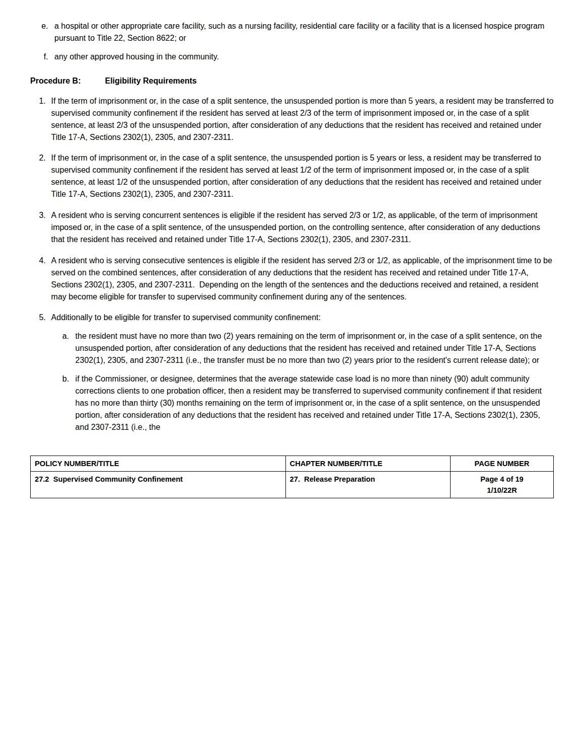a hospital or other appropriate care facility, such as a nursing facility, residential care facility or a facility that is a licensed hospice program pursuant to Title 22, Section 8622; or
any other approved housing in the community.
Procedure B: Eligibility Requirements
If the term of imprisonment or, in the case of a split sentence, the unsuspended portion is more than 5 years, a resident may be transferred to supervised community confinement if the resident has served at least 2/3 of the term of imprisonment imposed or, in the case of a split sentence, at least 2/3 of the unsuspended portion, after consideration of any deductions that the resident has received and retained under Title 17-A, Sections 2302(1), 2305, and 2307-2311.
If the term of imprisonment or, in the case of a split sentence, the unsuspended portion is 5 years or less, a resident may be transferred to supervised community confinement if the resident has served at least 1/2 of the term of imprisonment imposed or, in the case of a split sentence, at least 1/2 of the unsuspended portion, after consideration of any deductions that the resident has received and retained under Title 17-A, Sections 2302(1), 2305, and 2307-2311.
A resident who is serving concurrent sentences is eligible if the resident has served 2/3 or 1/2, as applicable, of the term of imprisonment imposed or, in the case of a split sentence, of the unsuspended portion, on the controlling sentence, after consideration of any deductions that the resident has received and retained under Title 17-A, Sections 2302(1), 2305, and 2307-2311.
A resident who is serving consecutive sentences is eligible if the resident has served 2/3 or 1/2, as applicable, of the imprisonment time to be served on the combined sentences, after consideration of any deductions that the resident has received and retained under Title 17-A, Sections 2302(1), 2305, and 2307-2311. Depending on the length of the sentences and the deductions received and retained, a resident may become eligible for transfer to supervised community confinement during any of the sentences.
Additionally to be eligible for transfer to supervised community confinement:
the resident must have no more than two (2) years remaining on the term of imprisonment or, in the case of a split sentence, on the unsuspended portion, after consideration of any deductions that the resident has received and retained under Title 17-A, Sections 2302(1), 2305, and 2307-2311 (i.e., the transfer must be no more than two (2) years prior to the resident's current release date); or
if the Commissioner, or designee, determines that the average statewide case load is no more than ninety (90) adult community corrections clients to one probation officer, then a resident may be transferred to supervised community confinement if that resident has no more than thirty (30) months remaining on the term of imprisonment or, in the case of a split sentence, on the unsuspended portion, after consideration of any deductions that the resident has received and retained under Title 17-A, Sections 2302(1), 2305, and 2307-2311 (i.e., the
| POLICY NUMBER/TITLE | CHAPTER NUMBER/TITLE | PAGE NUMBER |
| --- | --- | --- |
| 27.2 Supervised Community Confinement | 27. Release Preparation | Page 4 of 19 1/10/22R |